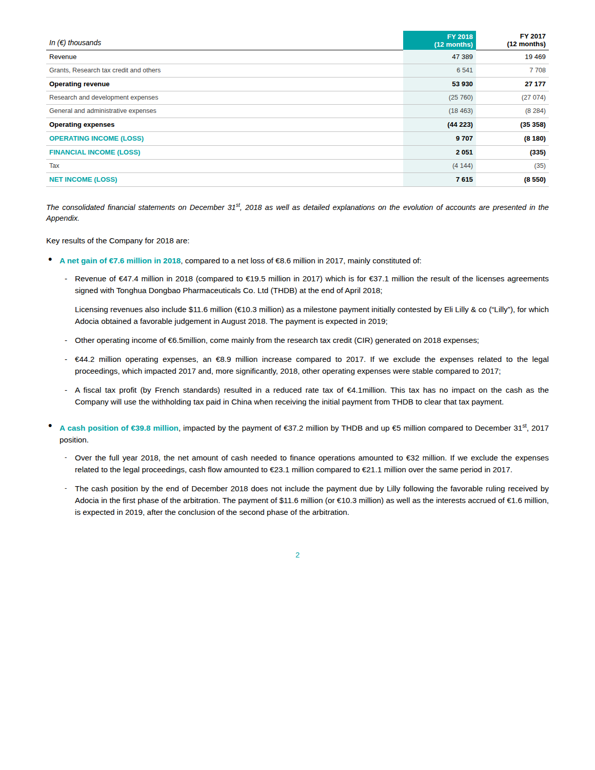| In (€) thousands | FY 2018 (12 months) | FY 2017 (12 months) |
| Revenue | 47 389 | 19 469 |
| Grants, Research tax credit and others | 6 541 | 7 708 |
| Operating revenue | 53 930 | 27 177 |
| Research and development expenses | (25 760) | (27 074) |
| General and administrative expenses | (18 463) | (8 284) |
| Operating expenses | (44 223) | (35 358) |
| OPERATING INCOME (LOSS) | 9 707 | (8 180) |
| FINANCIAL INCOME (LOSS) | 2 051 | (335) |
| Tax | (4 144) | (35) |
| NET INCOME (LOSS) | 7 615 | (8 550) |
The consolidated financial statements on December 31st, 2018 as well as detailed explanations on the evolution of accounts are presented in the Appendix.
Key results of the Company for 2018 are:
A net gain of €7.6 million in 2018, compared to a net loss of €8.6 million in 2017, mainly constituted of:
Revenue of €47.4 million in 2018 (compared to €19.5 million in 2017) which is for €37.1 million the result of the licenses agreements signed with Tonghua Dongbao Pharmaceuticals Co. Ltd (THDB) at the end of April 2018;
Licensing revenues also include $11.6 million (€10.3 million) as a milestone payment initially contested by Eli Lilly & co (“Lilly”), for which Adocia obtained a favorable judgement in August 2018. The payment is expected in 2019;
Other operating income of €6.5million, come mainly from the research tax credit (CIR) generated on 2018 expenses;
€44.2 million operating expenses, an €8.9 million increase compared to 2017. If we exclude the expenses related to the legal proceedings, which impacted 2017 and, more significantly, 2018, other operating expenses were stable compared to 2017;
A fiscal tax profit (by French standards) resulted in a reduced rate tax of €4.1million. This tax has no impact on the cash as the Company will use the withholding tax paid in China when receiving the initial payment from THDB to clear that tax payment.
A cash position of €39.8 million, impacted by the payment of €37.2 million by THDB and up €5 million compared to December 31st, 2017 position.
Over the full year 2018, the net amount of cash needed to finance operations amounted to €32 million. If we exclude the expenses related to the legal proceedings, cash flow amounted to €23.1 million compared to €21.1 million over the same period in 2017.
The cash position by the end of December 2018 does not include the payment due by Lilly following the favorable ruling received by Adocia in the first phase of the arbitration. The payment of $11.6 million (or €10.3 million) as well as the interests accrued of €1.6 million, is expected in 2019, after the conclusion of the second phase of the arbitration.
2